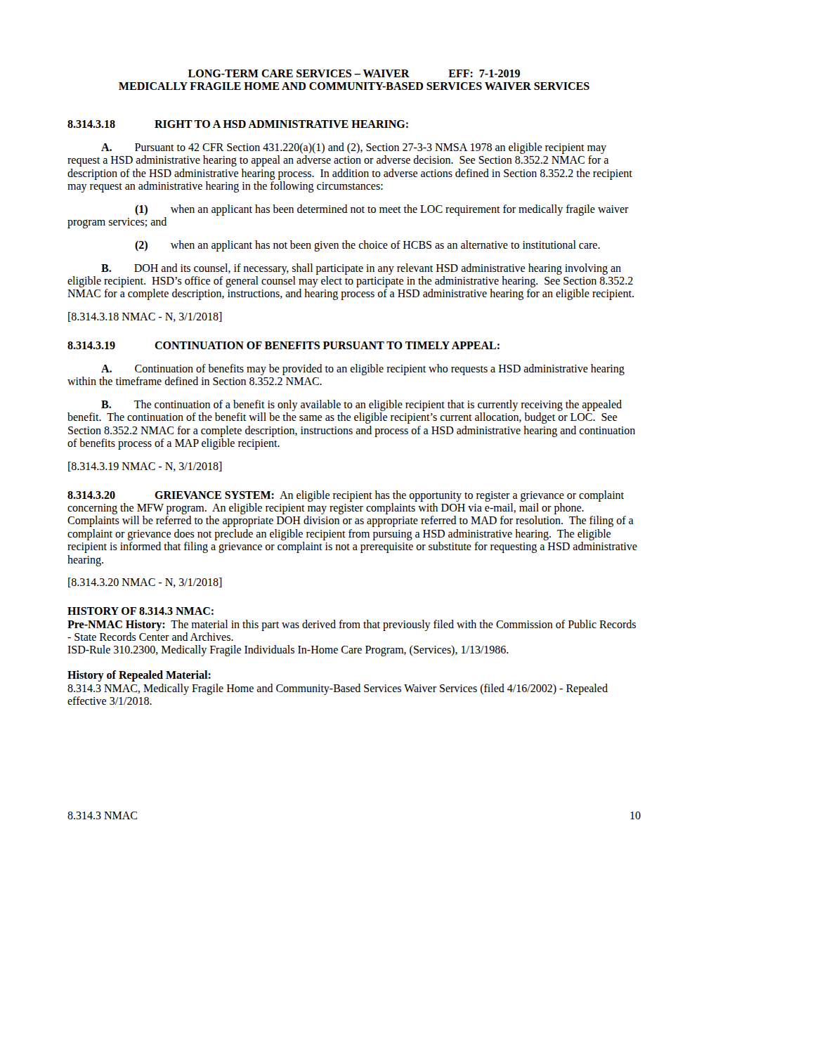LONG-TERM CARE SERVICES – WAIVER EFF: 7-1-2019 MEDICALLY FRAGILE HOME AND COMMUNITY-BASED SERVICES WAIVER SERVICES
8.314.3.18 RIGHT TO A HSD ADMINISTRATIVE HEARING:
A.  Pursuant to 42 CFR Section 431.220(a)(1) and (2), Section 27-3-3 NMSA 1978 an eligible recipient may request a HSD administrative hearing to appeal an adverse action or adverse decision. See Section 8.352.2 NMAC for a description of the HSD administrative hearing process. In addition to adverse actions defined in Section 8.352.2 the recipient may request an administrative hearing in the following circumstances:
(1)  when an applicant has been determined not to meet the LOC requirement for medically fragile waiver program services; and
(2)  when an applicant has not been given the choice of HCBS as an alternative to institutional care.
B.  DOH and its counsel, if necessary, shall participate in any relevant HSD administrative hearing involving an eligible recipient. HSD’s office of general counsel may elect to participate in the administrative hearing. See Section 8.352.2 NMAC for a complete description, instructions, and hearing process of a HSD administrative hearing for an eligible recipient.
[8.314.3.18 NMAC - N, 3/1/2018]
8.314.3.19 CONTINUATION OF BENEFITS PURSUANT TO TIMELY APPEAL:
A.  Continuation of benefits may be provided to an eligible recipient who requests a HSD administrative hearing within the timeframe defined in Section 8.352.2 NMAC.
B.  The continuation of a benefit is only available to an eligible recipient that is currently receiving the appealed benefit. The continuation of the benefit will be the same as the eligible recipient’s current allocation, budget or LOC. See Section 8.352.2 NMAC for a complete description, instructions and process of a HSD administrative hearing and continuation of benefits process of a MAP eligible recipient.
[8.314.3.19 NMAC - N, 3/1/2018]
8.314.3.20 GRIEVANCE SYSTEM: An eligible recipient has the opportunity to register a grievance or complaint concerning the MFW program. An eligible recipient may register complaints with DOH via e-mail, mail or phone. Complaints will be referred to the appropriate DOH division or as appropriate referred to MAD for resolution. The filing of a complaint or grievance does not preclude an eligible recipient from pursuing a HSD administrative hearing. The eligible recipient is informed that filing a grievance or complaint is not a prerequisite or substitute for requesting a HSD administrative hearing.
[8.314.3.20 NMAC - N, 3/1/2018]
HISTORY OF 8.314.3 NMAC:
Pre-NMAC History: The material in this part was derived from that previously filed with the Commission of Public Records - State Records Center and Archives.
ISD-Rule 310.2300, Medically Fragile Individuals In-Home Care Program, (Services), 1/13/1986.
History of Repealed Material:
8.314.3 NMAC, Medically Fragile Home and Community-Based Services Waiver Services (filed 4/16/2002) - Repealed effective 3/1/2018.
8.314.3 NMAC
10